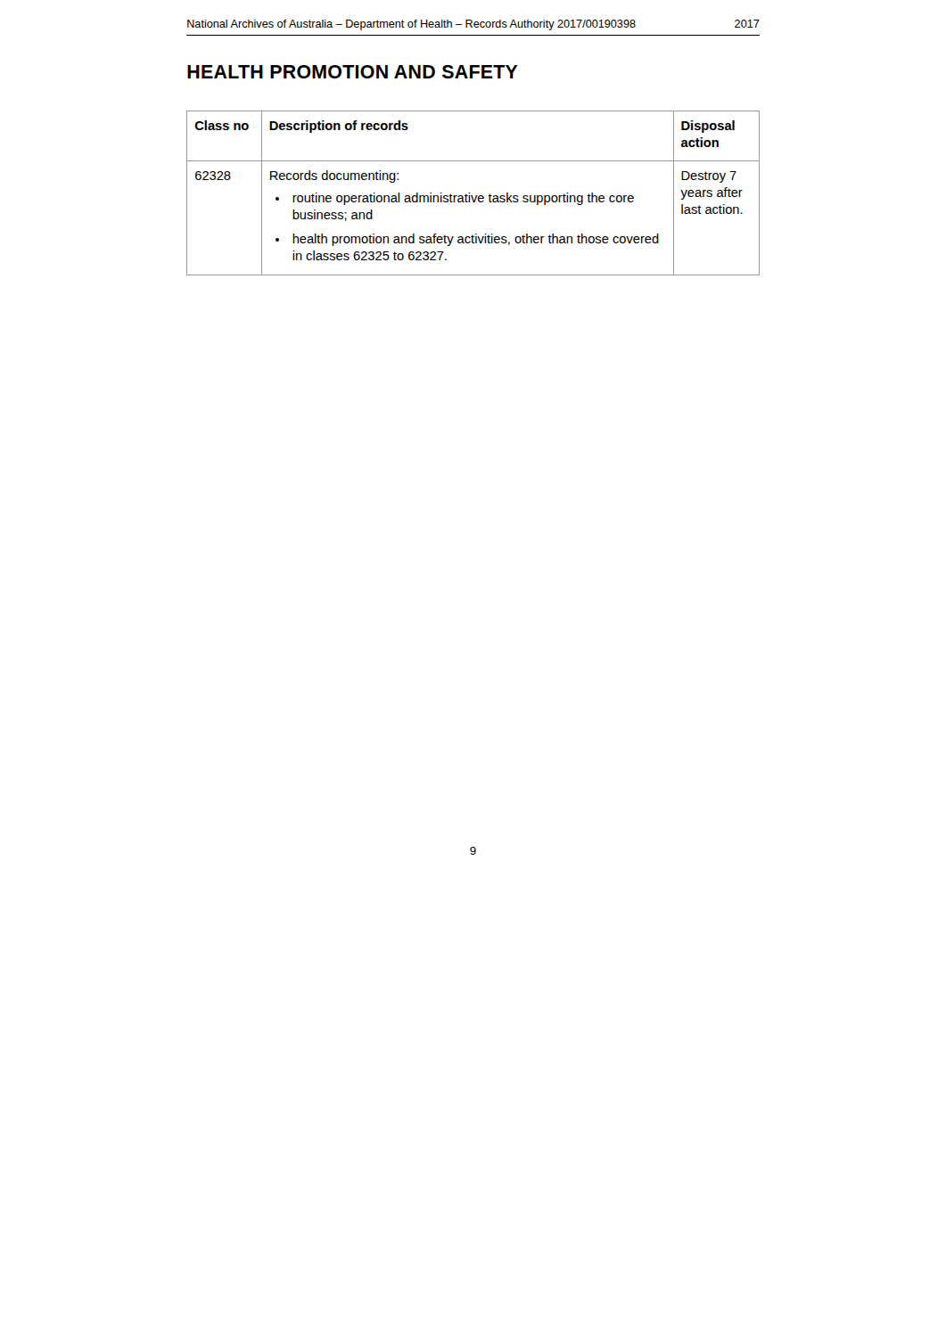National Archives of Australia – Department of Health – Records Authority 2017/00190398 2017
HEALTH PROMOTION AND SAFETY
| Class no | Description of records | Disposal action |
| --- | --- | --- |
| 62328 | Records documenting: routine operational administrative tasks supporting the core business; and health promotion and safety activities, other than those covered in classes 62325 to 62327. | Destroy 7 years after last action. |
9